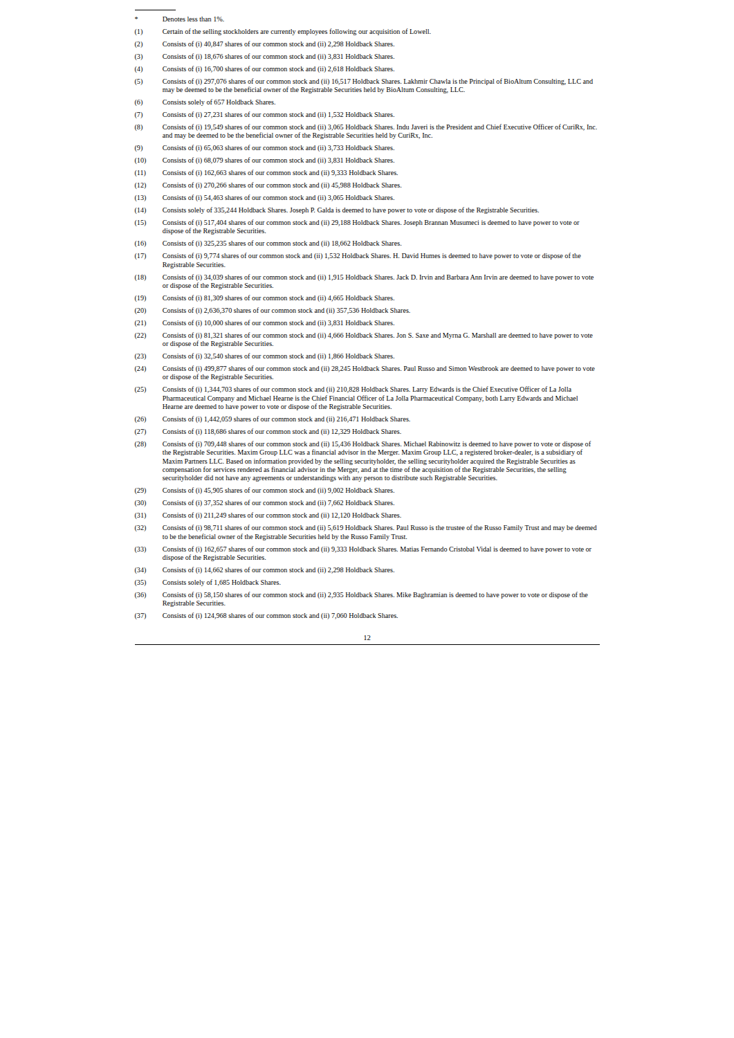| * | Denotes less than 1%. |
| (1) | Certain of the selling stockholders are currently employees following our acquisition of Lowell. |
| (2) | Consists of (i) 40,847 shares of our common stock and (ii) 2,298 Holdback Shares. |
| (3) | Consists of (i) 18,676 shares of our common stock and (ii) 3,831 Holdback Shares. |
| (4) | Consists of (i) 16,700 shares of our common stock and (ii) 2,618 Holdback Shares. |
| (5) | Consists of (i) 297,076 shares of our common stock and (ii) 16,517 Holdback Shares. Lakhmir Chawla is the Principal of BioAltum Consulting, LLC and may be deemed to be the beneficial owner of the Registrable Securities held by BioAltum Consulting, LLC. |
| (6) | Consists solely of 657 Holdback Shares. |
| (7) | Consists of (i) 27,231 shares of our common stock and (ii) 1,532 Holdback Shares. |
| (8) | Consists of (i) 19,549 shares of our common stock and (ii) 3,065 Holdback Shares. Indu Javeri is the President and Chief Executive Officer of CuriRx, Inc. and may be deemed to be the beneficial owner of the Registrable Securities held by CuriRx, Inc. |
| (9) | Consists of (i) 65,063 shares of our common stock and (ii) 3,733 Holdback Shares. |
| (10) | Consists of (i) 68,079 shares of our common stock and (ii) 3,831 Holdback Shares. |
| (11) | Consists of (i) 162,663 shares of our common stock and (ii) 9,333 Holdback Shares. |
| (12) | Consists of (i) 270,266 shares of our common stock and (ii) 45,988 Holdback Shares. |
| (13) | Consists of (i) 54,463 shares of our common stock and (ii) 3,065 Holdback Shares. |
| (14) | Consists solely of 335,244 Holdback Shares. Joseph P. Galda is deemed to have power to vote or dispose of the Registrable Securities. |
| (15) | Consists of (i) 517,404 shares of our common stock and (ii) 29,188 Holdback Shares. Joseph Brannan Musumeci is deemed to have power to vote or dispose of the Registrable Securities. |
| (16) | Consists of (i) 325,235 shares of our common stock and (ii) 18,662 Holdback Shares. |
| (17) | Consists of (i) 9,774 shares of our common stock and (ii) 1,532 Holdback Shares. H. David Humes is deemed to have power to vote or dispose of the Registrable Securities. |
| (18) | Consists of (i) 34,039 shares of our common stock and (ii) 1,915 Holdback Shares. Jack D. Irvin and Barbara Ann Irvin are deemed to have power to vote or dispose of the Registrable Securities. |
| (19) | Consists of (i) 81,309 shares of our common stock and (ii) 4,665 Holdback Shares. |
| (20) | Consists of (i) 2,636,370 shares of our common stock and (ii) 357,536 Holdback Shares. |
| (21) | Consists of (i) 10,000 shares of our common stock and (ii) 3,831 Holdback Shares. |
| (22) | Consists of (i) 81,321 shares of our common stock and (ii) 4,666 Holdback Shares. Jon S. Saxe and Myrna G. Marshall are deemed to have power to vote or dispose of the Registrable Securities. |
| (23) | Consists of (i) 32,540 shares of our common stock and (ii) 1,866 Holdback Shares. |
| (24) | Consists of (i) 499,877 shares of our common stock and (ii) 28,245 Holdback Shares. Paul Russo and Simon Westbrook are deemed to have power to vote or dispose of the Registrable Securities. |
| (25) | Consists of (i) 1,344,703 shares of our common stock and (ii) 210,828 Holdback Shares. Larry Edwards is the Chief Executive Officer of La Jolla Pharmaceutical Company and Michael Hearne is the Chief Financial Officer of La Jolla Pharmaceutical Company, both Larry Edwards and Michael Hearne are deemed to have power to vote or dispose of the Registrable Securities. |
| (26) | Consists of (i) 1,442,059 shares of our common stock and (ii) 216,471 Holdback Shares. |
| (27) | Consists of (i) 118,686 shares of our common stock and (ii) 12,329 Holdback Shares. |
| (28) | Consists of (i) 709,448 shares of our common stock and (ii) 15,436 Holdback Shares. Michael Rabinowitz is deemed to have power to vote or dispose of the Registrable Securities. Maxim Group LLC was a financial advisor in the Merger. Maxim Group LLC, a registered broker-dealer, is a subsidiary of Maxim Partners LLC. Based on information provided by the selling securityholder, the selling securityholder acquired the Registrable Securities as compensation for services rendered as financial advisor in the Merger, and at the time of the acquisition of the Registrable Securities, the selling securityholder did not have any agreements or understandings with any person to distribute such Registrable Securities. |
| (29) | Consists of (i) 45,905 shares of our common stock and (ii) 9,002 Holdback Shares. |
| (30) | Consists of (i) 37,352 shares of our common stock and (ii) 7,662 Holdback Shares. |
| (31) | Consists of (i) 211,249 shares of our common stock and (ii) 12,120 Holdback Shares. |
| (32) | Consists of (i) 98,711 shares of our common stock and (ii) 5,619 Holdback Shares. Paul Russo is the trustee of the Russo Family Trust and may be deemed to be the beneficial owner of the Registrable Securities held by the Russo Family Trust. |
| (33) | Consists of (i) 162,657 shares of our common stock and (ii) 9,333 Holdback Shares. Matias Fernando Cristobal Vidal is deemed to have power to vote or dispose of the Registrable Securities. |
| (34) | Consists of (i) 14,662 shares of our common stock and (ii) 2,298 Holdback Shares. |
| (35) | Consists solely of 1,685 Holdback Shares. |
| (36) | Consists of (i) 58,150 shares of our common stock and (ii) 2,935 Holdback Shares. Mike Baghramian is deemed to have power to vote or dispose of the Registrable Securities. |
| (37) | Consists of (i) 124,968 shares of our common stock and (ii) 7,060 Holdback Shares. |
12